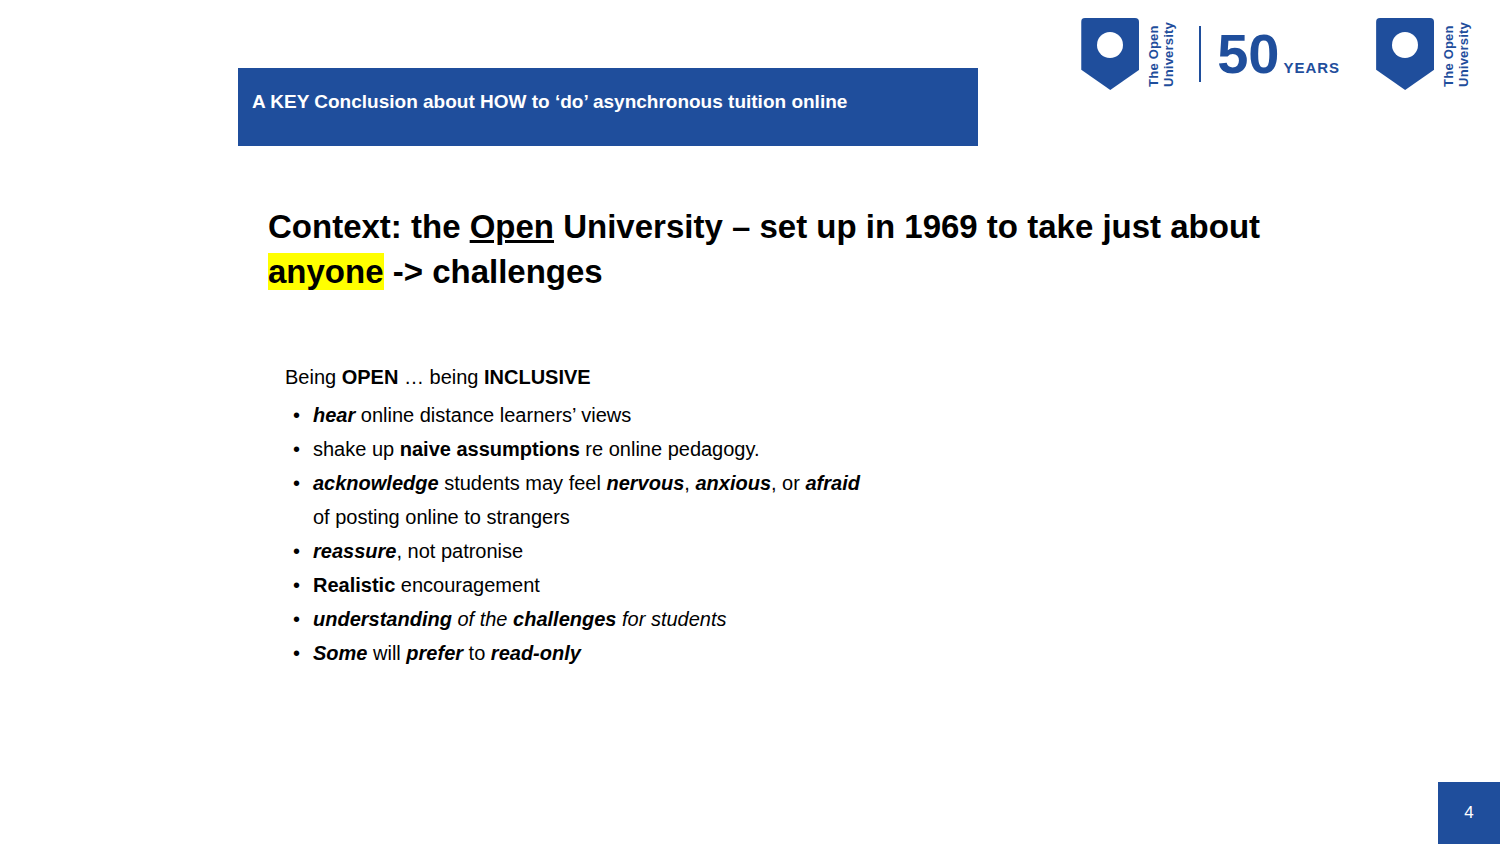The Open
University
50 YEARS
The Open
University
A KEY Conclusion about HOW to ‘do’ asynchronous tuition online
Context: the Open University – set up in 1969 to take just about anyone -> challenges
Being OPEN … being INCLUSIVE
hear online distance learners’ views
shake up naive assumptions re online pedagogy.
acknowledge students may feel nervous, anxious, or afraid of posting online to strangers
reassure, not patronise
Realistic encouragement
understanding of the challenges for students
Some will prefer to read-only
4